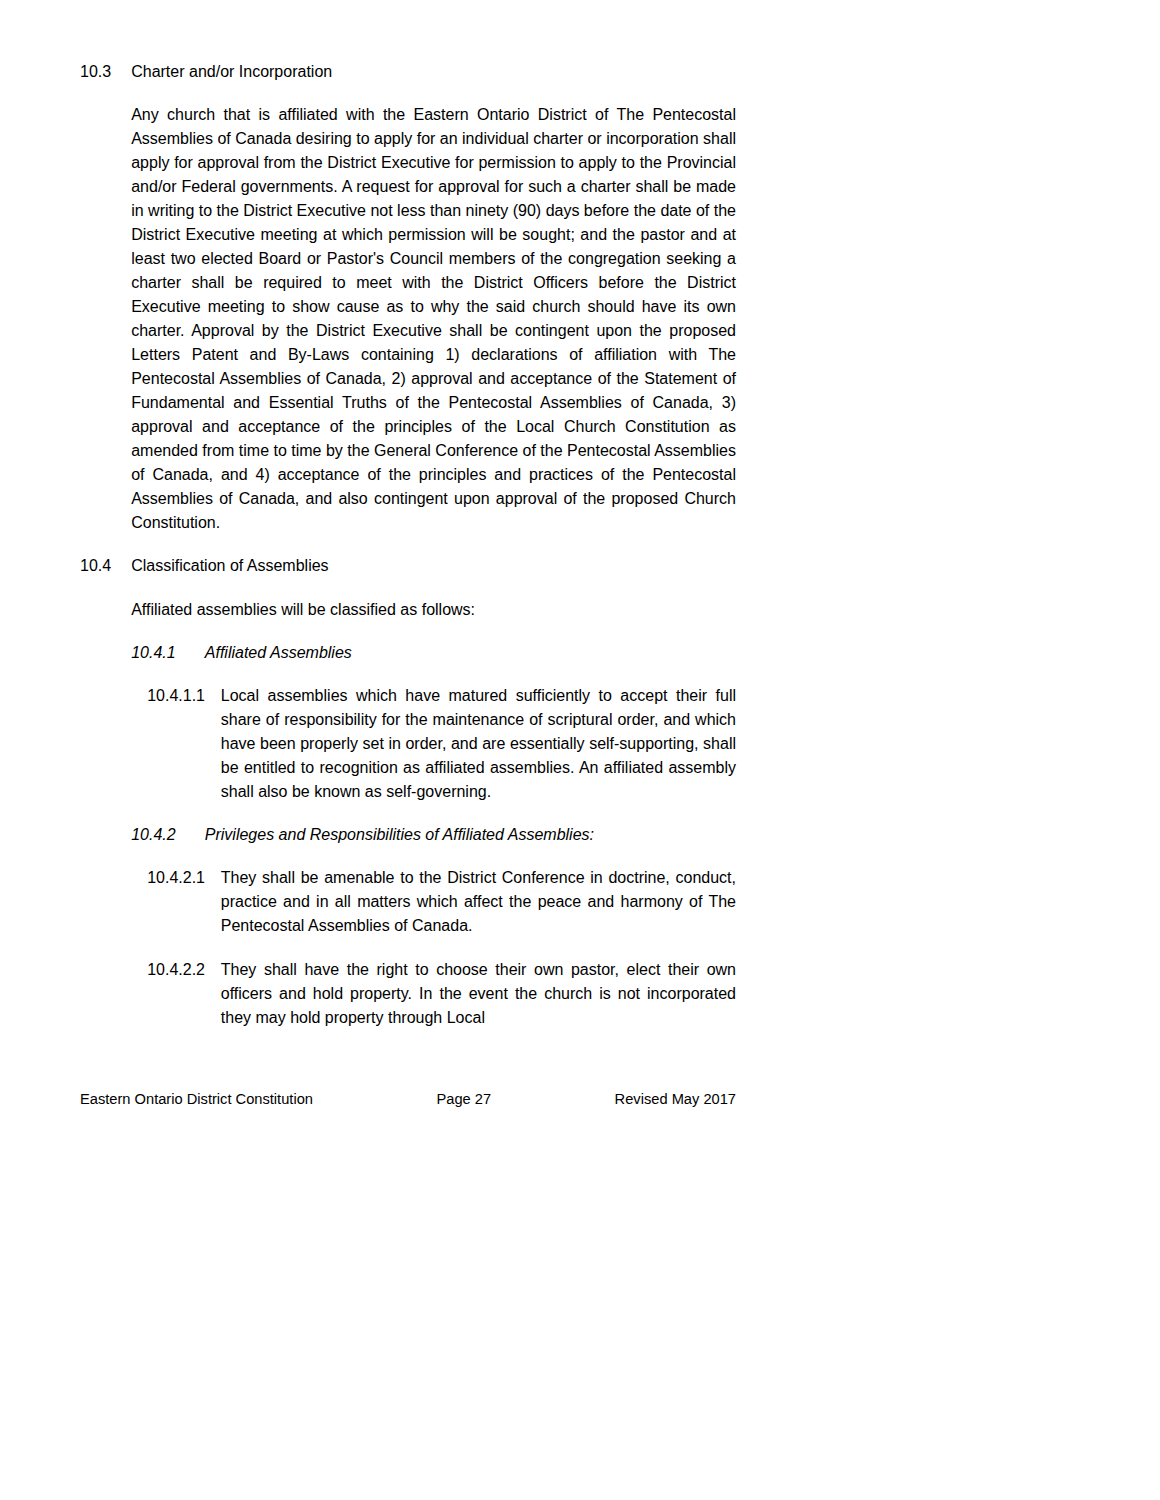10.3
Charter and/or Incorporation
Any church that is affiliated with the Eastern Ontario District of The Pentecostal Assemblies of Canada desiring to apply for an individual charter or incorporation shall apply for approval from the District Executive for permission to apply to the Provincial and/or Federal governments. A request for approval for such a charter shall be made in writing to the District Executive not less than ninety (90) days before the date of the District Executive meeting at which permission will be sought; and the pastor and at least two elected Board or Pastor's Council members of the congregation seeking a charter shall be required to meet with the District Officers before the District Executive meeting to show cause as to why the said church should have its own charter. Approval by the District Executive shall be contingent upon the proposed Letters Patent and By-Laws containing 1) declarations of affiliation with The Pentecostal Assemblies of Canada, 2) approval and acceptance of the Statement of Fundamental and Essential Truths of the Pentecostal Assemblies of Canada, 3) approval and acceptance of the principles of the Local Church Constitution as amended from time to time by the General Conference of the Pentecostal Assemblies of Canada, and 4) acceptance of the principles and practices of the Pentecostal Assemblies of Canada, and also contingent upon approval of the proposed Church Constitution.
10.4
Classification of Assemblies
Affiliated assemblies will be classified as follows:
10.4.1
Affiliated Assemblies
10.4.1.1
Local assemblies which have matured sufficiently to accept their full share of responsibility for the maintenance of scriptural order, and which have been properly set in order, and are essentially self-supporting, shall be entitled to recognition as affiliated assemblies. An affiliated assembly shall also be known as self-governing.
10.4.2
Privileges and Responsibilities of Affiliated Assemblies:
10.4.2.1
They shall be amenable to the District Conference in doctrine, conduct, practice and in all matters which affect the peace and harmony of The Pentecostal Assemblies of Canada.
10.4.2.2
They shall have the right to choose their own pastor, elect their own officers and hold property. In the event the church is not incorporated they may hold property through Local
Eastern Ontario District Constitution Page 27 Revised May 2017